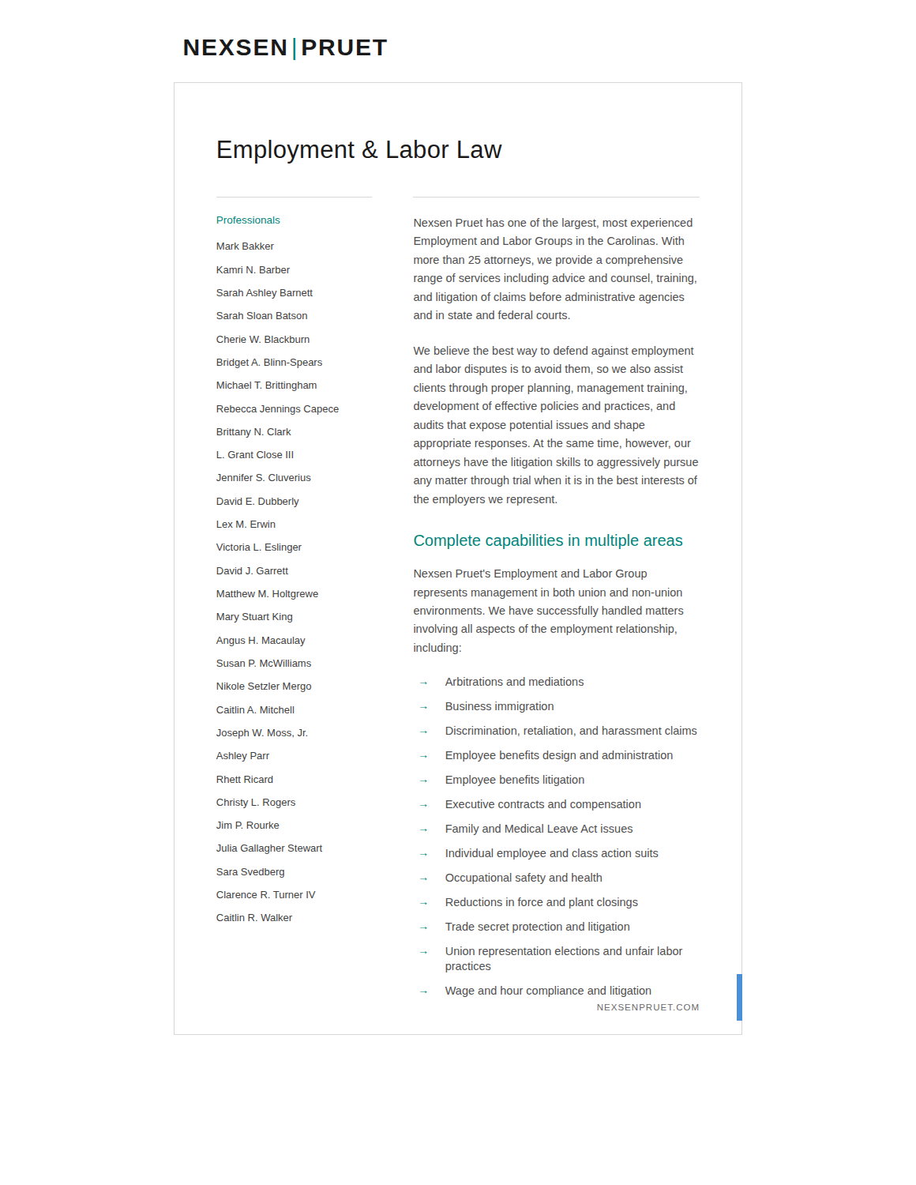NEXSEN|PRUET
Employment & Labor Law
Professionals
Mark Bakker
Kamri N. Barber
Sarah Ashley Barnett
Sarah Sloan Batson
Cherie W. Blackburn
Bridget A. Blinn-Spears
Michael T. Brittingham
Rebecca Jennings Capece
Brittany N. Clark
L. Grant Close III
Jennifer S. Cluverius
David E. Dubberly
Lex M. Erwin
Victoria L. Eslinger
David J. Garrett
Matthew M. Holtgrewe
Mary Stuart King
Angus H. Macaulay
Susan P. McWilliams
Nikole Setzler Mergo
Caitlin A. Mitchell
Joseph W. Moss, Jr.
Ashley Parr
Rhett Ricard
Christy L. Rogers
Jim P. Rourke
Julia Gallagher Stewart
Sara Svedberg
Clarence R. Turner IV
Caitlin R. Walker
Nexsen Pruet has one of the largest, most experienced Employment and Labor Groups in the Carolinas. With more than 25 attorneys, we provide a comprehensive range of services including advice and counsel, training, and litigation of claims before administrative agencies and in state and federal courts.
We believe the best way to defend against employment and labor disputes is to avoid them, so we also assist clients through proper planning, management training, development of effective policies and practices, and audits that expose potential issues and shape appropriate responses. At the same time, however, our attorneys have the litigation skills to aggressively pursue any matter through trial when it is in the best interests of the employers we represent.
Complete capabilities in multiple areas
Nexsen Pruet's Employment and Labor Group represents management in both union and non-union environments. We have successfully handled matters involving all aspects of the employment relationship, including:
Arbitrations and mediations
Business immigration
Discrimination, retaliation, and harassment claims
Employee benefits design and administration
Employee benefits litigation
Executive contracts and compensation
Family and Medical Leave Act issues
Individual employee and class action suits
Occupational safety and health
Reductions in force and plant closings
Trade secret protection and litigation
Union representation elections and unfair labor practices
Wage and hour compliance and litigation
NEXSENPRUET.COM